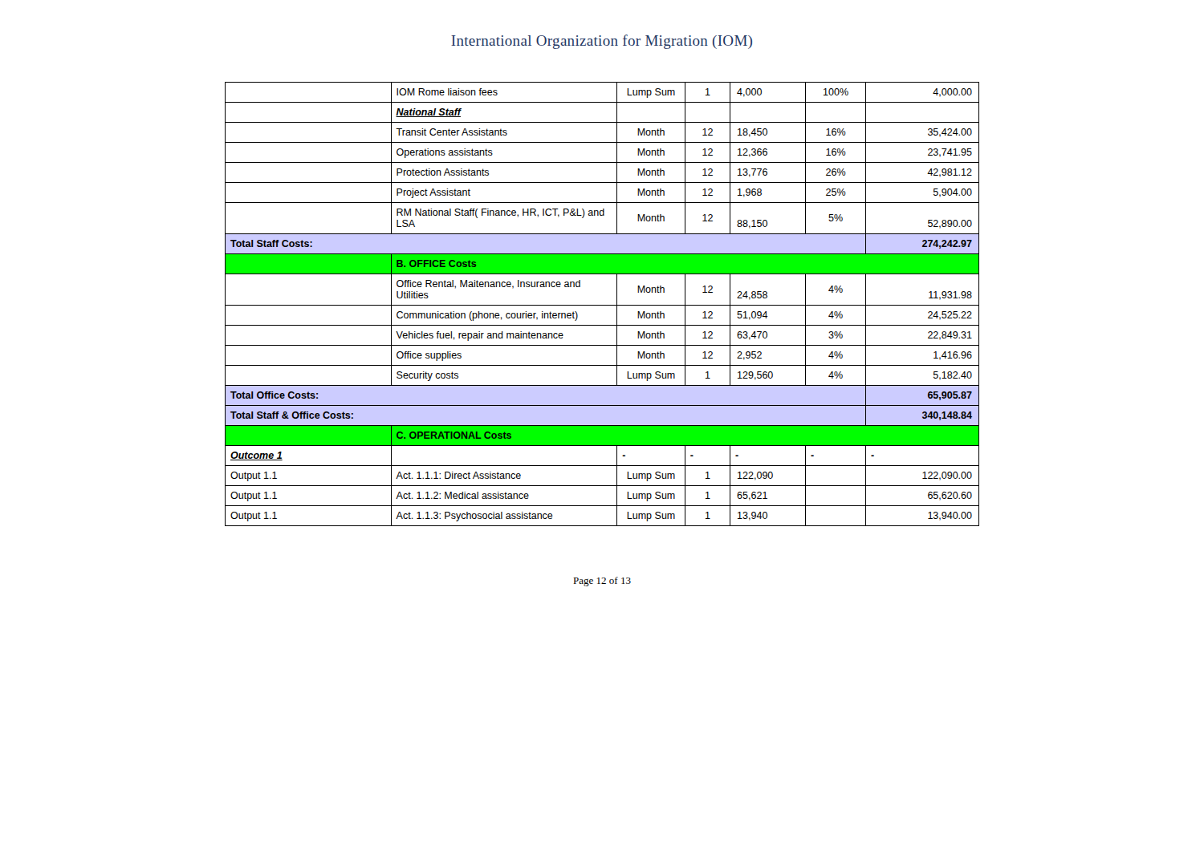International Organization for Migration (IOM)
| | IOM Rome liaison fees | Lump Sum | 1 | 4,000 | 100% | 4,000.00 |
| | National Staff | | | | | |
| | Transit Center Assistants | Month | 12 | 18,450 | 16% | 35,424.00 |
| | Operations assistants | Month | 12 | 12,366 | 16% | 23,741.95 |
| | Protection Assistants | Month | 12 | 13,776 | 26% | 42,981.12 |
| | Project Assistant | Month | 12 | 1,968 | 25% | 5,904.00 |
| | RM National Staff( Finance, HR, ICT, P&L) and LSA | Month | 12 | 88,150 | 5% | 52,890.00 |
| Total Staff Costs: | 274,242.97 |
| | B. OFFICE Costs |
| | Office Rental, Maitenance, Insurance and Utilities | Month | 12 | 24,858 | 4% | 11,931.98 |
| | Communication (phone, courier, internet) | Month | 12 | 51,094 | 4% | 24,525.22 |
| | Vehicles fuel, repair and maintenance | Month | 12 | 63,470 | 3% | 22,849.31 |
| | Office supplies | Month | 12 | 2,952 | 4% | 1,416.96 |
| | Security costs | Lump Sum | 1 | 129,560 | 4% | 5,182.40 |
| Total Office Costs: | 65,905.87 |
| Total Staff & Office Costs: | 340,148.84 |
| | C. OPERATIONAL Costs |
| Outcome 1 | | - | - | - | - | - |
| Output 1.1 | Act. 1.1.1: Direct Assistance | Lump Sum | 1 | 122,090 | | 122,090.00 |
| Output 1.1 | Act. 1.1.2: Medical assistance | Lump Sum | 1 | 65,621 | | 65,620.60 |
| Output 1.1 | Act. 1.1.3: Psychosocial assistance | Lump Sum | 1 | 13,940 | | 13,940.00 |
Page 12 of 13